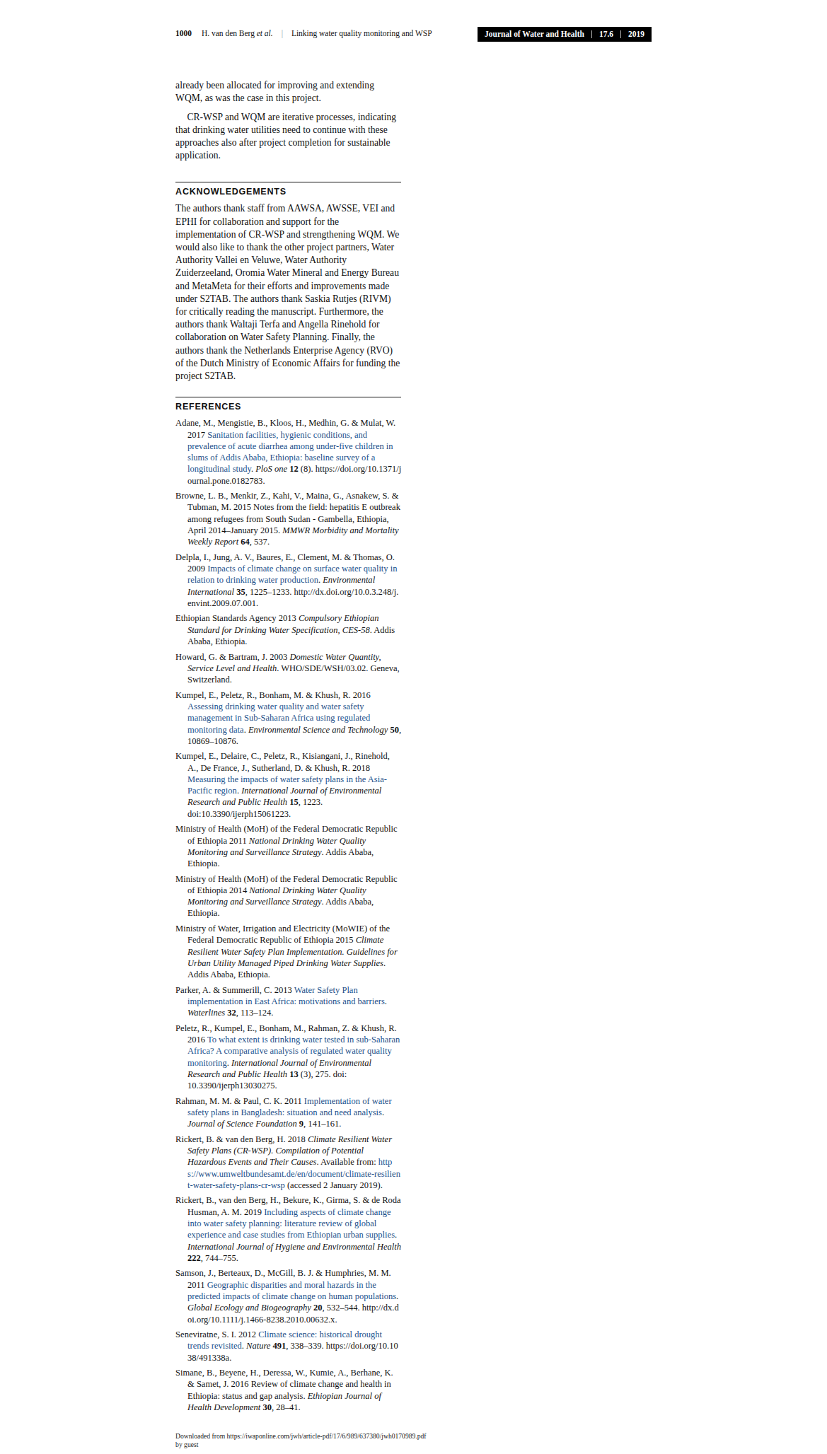1000
H. van den Berg et al.
|
Linking water quality monitoring and WSP
Journal of Water and Health 17.6 2019
already been allocated for improving and extending WQM, as was the case in this project.
CR-WSP and WQM are iterative processes, indicating that drinking water utilities need to continue with these approaches also after project completion for sustainable application.
ACKNOWLEDGEMENTS
The authors thank staff from AAWSA, AWSSE, VEI and EPHI for collaboration and support for the implementation of CR-WSP and strengthening WQM. We would also like to thank the other project partners, Water Authority Vallei en Veluwe, Water Authority Zuiderzeeland, Oromia Water Mineral and Energy Bureau and MetaMeta for their efforts and improvements made under S2TAB. The authors thank Saskia Rutjes (RIVM) for critically reading the manuscript. Furthermore, the authors thank Waltaji Terfa and Angella Rinehold for collaboration on Water Safety Planning. Finally, the authors thank the Netherlands Enterprise Agency (RVO) of the Dutch Ministry of Economic Affairs for funding the project S2TAB.
REFERENCES
Adane, M., Mengistie, B., Kloos, H., Medhin, G. & Mulat, W. 2017 Sanitation facilities, hygienic conditions, and prevalence of acute diarrhea among under-five children in slums of Addis Ababa, Ethiopia: baseline survey of a longitudinal study. PloS one 12 (8). https://doi.org/10.1371/journal.pone.0182783.
Browne, L. B., Menkir, Z., Kahi, V., Maina, G., Asnakew, S. & Tubman, M. 2015 Notes from the field: hepatitis E outbreak among refugees from South Sudan - Gambella, Ethiopia, April 2014–January 2015. MMWR Morbidity and Mortality Weekly Report 64, 537.
Delpla, I., Jung, A. V., Baures, E., Clement, M. & Thomas, O. 2009 Impacts of climate change on surface water quality in relation to drinking water production. Environmental International 35, 1225–1233. http://dx.doi.org/10.0.3.248/j.envint.2009.07.001.
Ethiopian Standards Agency 2013 Compulsory Ethiopian Standard for Drinking Water Specification, CES-58. Addis Ababa, Ethiopia.
Howard, G. & Bartram, J. 2003 Domestic Water Quantity, Service Level and Health. WHO/SDE/WSH/03.02. Geneva, Switzerland.
Kumpel, E., Peletz, R., Bonham, M. & Khush, R. 2016 Assessing drinking water quality and water safety management in Sub-Saharan Africa using regulated monitoring data. Environmental Science and Technology 50, 10869–10876.
Kumpel, E., Delaire, C., Peletz, R., Kisiangani, J., Rinehold, A., De France, J., Sutherland, D. & Khush, R. 2018 Measuring the impacts of water safety plans in the Asia-Pacific region. International Journal of Environmental Research and Public Health 15, 1223. doi:10.3390/ijerph15061223.
Ministry of Health (MoH) of the Federal Democratic Republic of Ethiopia 2011 National Drinking Water Quality Monitoring and Surveillance Strategy. Addis Ababa, Ethiopia.
Ministry of Health (MoH) of the Federal Democratic Republic of Ethiopia 2014 National Drinking Water Quality Monitoring and Surveillance Strategy. Addis Ababa, Ethiopia.
Ministry of Water, Irrigation and Electricity (MoWIE) of the Federal Democratic Republic of Ethiopia 2015 Climate Resilient Water Safety Plan Implementation. Guidelines for Urban Utility Managed Piped Drinking Water Supplies. Addis Ababa, Ethiopia.
Parker, A. & Summerill, C. 2013 Water Safety Plan implementation in East Africa: motivations and barriers. Waterlines 32, 113–124.
Peletz, R., Kumpel, E., Bonham, M., Rahman, Z. & Khush, R. 2016 To what extent is drinking water tested in sub-Saharan Africa? A comparative analysis of regulated water quality monitoring. International Journal of Environmental Research and Public Health 13 (3), 275. doi: 10.3390/ijerph13030275.
Rahman, M. M. & Paul, C. K. 2011 Implementation of water safety plans in Bangladesh: situation and need analysis. Journal of Science Foundation 9, 141–161.
Rickert, B. & van den Berg, H. 2018 Climate Resilient Water Safety Plans (CR-WSP). Compilation of Potential Hazardous Events and Their Causes. Available from: https://www.umweltbundesamt.de/en/document/climate-resilient-water-safety-plans-cr-wsp (accessed 2 January 2019).
Rickert, B., van den Berg, H., Bekure, K., Girma, S. & de Roda Husman, A. M. 2019 Including aspects of climate change into water safety planning: literature review of global experience and case studies from Ethiopian urban supplies. International Journal of Hygiene and Environmental Health 222, 744–755.
Samson, J., Berteaux, D., McGill, B. J. & Humphries, M. M. 2011 Geographic disparities and moral hazards in the predicted impacts of climate change on human populations. Global Ecology and Biogeography 20, 532–544. http://dx.doi.org/10.1111/j.1466-8238.2010.00632.x.
Seneviratne, S. I. 2012 Climate science: historical drought trends revisited. Nature 491, 338–339. https://doi.org/10.1038/491338a.
Simane, B., Beyene, H., Deressa, W., Kumie, A., Berhane, K. & Samet, J. 2016 Review of climate change and health in Ethiopia: status and gap analysis. Ethiopian Journal of Health Development 30, 28–41.
Downloaded from https://iwaponline.com/jwh/article-pdf/17/6/989/637380/jwh0170989.pdf
by guest